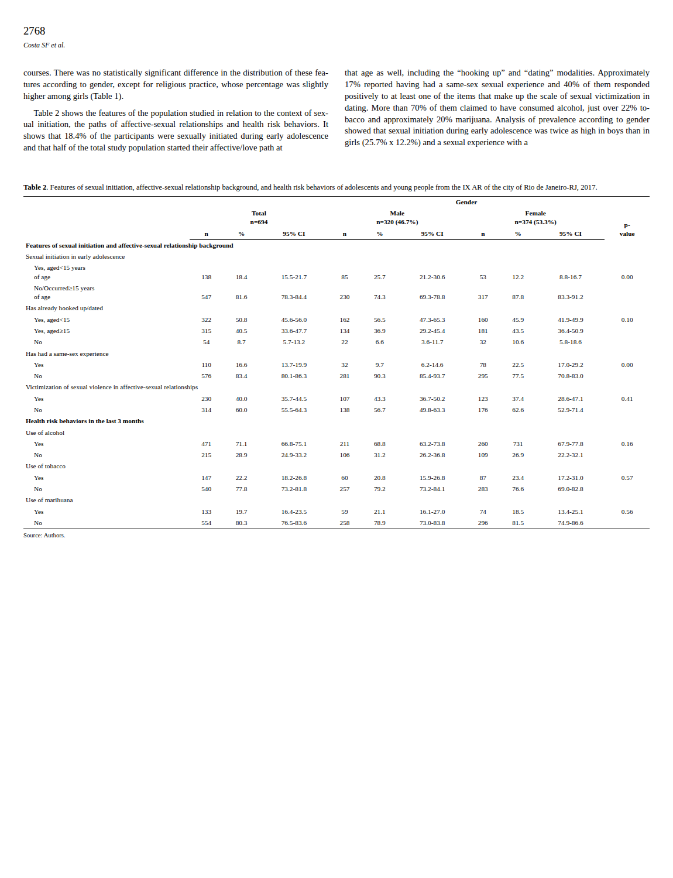2768
Costa SF et al.
courses. There was no statistically significant difference in the distribution of these features according to gender, except for religious practice, whose percentage was slightly higher among girls (Table 1).
Table 2 shows the features of the population studied in relation to the context of sexual initiation, the paths of affective-sexual relationships and health risk behaviors. It shows that 18.4% of the participants were sexually initiated during early adolescence and that half of the total study population started their affective/love path at
that age as well, including the “hooking up” and “dating” modalities. Approximately 17% reported having had a same-sex sexual experience and 40% of them responded positively to at least one of the items that make up the scale of sexual victimization in dating. More than 70% of them claimed to have consumed alcohol, just over 22% tobacco and approximately 20% marijuana. Analysis of prevalence according to gender showed that sexual initiation during early adolescence was twice as high in boys than in girls (25.7% x 12.2%) and a sexual experience with a
Table 2. Features of sexual initiation, affective-sexual relationship background, and health risk behaviors of adolescents and young people from the IX AR of the city of Rio de Janeiro-RJ, 2017.
| | Total n=694 | Gender | p- value |
| --- | --- | --- | --- |
| Male n=320 (46.7%) | Female n=374 (53.3%) |
| n | % | 95% CI | n | % | 95% CI | n | % | 95% CI |
| Features of sexual initiation and affective-sexual relationship background |
| Sexual initiation in early adolescence |
| Yes, aged<15 years of age | 138 | 18.4 | 15.5-21.7 | 85 | 25.7 | 21.2-30.6 | 53 | 12.2 | 8.8-16.7 | 0.00 |
| No/Occurred≥15 years of age | 547 | 81.6 | 78.3-84.4 | 230 | 74.3 | 69.3-78.8 | 317 | 87.8 | 83.3-91.2 | |
| Has already hooked up/dated |
| Yes, aged<15 | 322 | 50.8 | 45.6-56.0 | 162 | 56.5 | 47.3-65.3 | 160 | 45.9 | 41.9-49.9 | 0.10 |
| Yes, aged≥15 | 315 | 40.5 | 33.6-47.7 | 134 | 36.9 | 29.2-45.4 | 181 | 43.5 | 36.4-50.9 | |
| No | 54 | 8.7 | 5.7-13.2 | 22 | 6.6 | 3.6-11.7 | 32 | 10.6 | 5.8-18.6 | |
| Has had a same-sex experience |
| Yes | 110 | 16.6 | 13.7-19.9 | 32 | 9.7 | 6.2-14.6 | 78 | 22.5 | 17.0-29.2 | 0.00 |
| No | 576 | 83.4 | 80.1-86.3 | 281 | 90.3 | 85.4-93.7 | 295 | 77.5 | 70.8-83.0 | |
| Victimization of sexual violence in affective-sexual relationships |
| Yes | 230 | 40.0 | 35.7-44.5 | 107 | 43.3 | 36.7-50.2 | 123 | 37.4 | 28.6-47.1 | 0.41 |
| No | 314 | 60.0 | 55.5-64.3 | 138 | 56.7 | 49.8-63.3 | 176 | 62.6 | 52.9-71.4 | |
| Health risk behaviors in the last 3 months |
| Use of alcohol |
| Yes | 471 | 71.1 | 66.8-75.1 | 211 | 68.8 | 63.2-73.8 | 260 | 731 | 67.9-77.8 | 0.16 |
| No | 215 | 28.9 | 24.9-33.2 | 106 | 31.2 | 26.2-36.8 | 109 | 26.9 | 22.2-32.1 | |
| Use of tobacco |
| Yes | 147 | 22.2 | 18.2-26.8 | 60 | 20.8 | 15.9-26.8 | 87 | 23.4 | 17.2-31.0 | 0.57 |
| No | 540 | 77.8 | 73.2-81.8 | 257 | 79.2 | 73.2-84.1 | 283 | 76.6 | 69.0-82.8 | |
| Use of marihuana |
| Yes | 133 | 19.7 | 16.4-23.5 | 59 | 21.1 | 16.1-27.0 | 74 | 18.5 | 13.4-25.1 | 0.56 |
| No | 554 | 80.3 | 76.5-83.6 | 258 | 78.9 | 73.0-83.8 | 296 | 81.5 | 74.9-86.6 | |
Source: Authors.